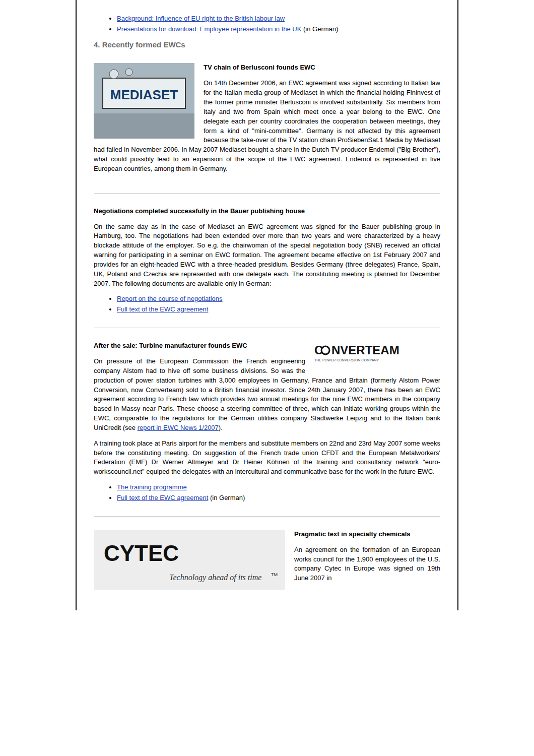Background: Influence of EU right to the British labour law
Presentations for download: Employee representation in the UK (in German)
4. Recently formed EWCs
TV chain of Berlusconi founds EWC
On 14th December 2006, an EWC agreement was signed according to Italian law for the Italian media group of Mediaset in which the financial holding Fininvest of the former prime minister Berlusconi is involved substantially. Six members from Italy and two from Spain which meet once a year belong to the EWC. One delegate each per country coordinates the cooperation between meetings, they form a kind of "mini-committee". Germany is not affected by this agreement because the take-over of the TV station chain ProSiebenSat.1 Media by Mediaset had failed in November 2006. In May 2007 Mediaset bought a share in the Dutch TV producer Endemol ("Big Brother"), what could possibly lead to an expansion of the scope of the EWC agreement. Endemol is represented in five European countries, among them in Germany.
Negotiations completed successfully in the Bauer publishing house
On the same day as in the case of Mediaset an EWC agreement was signed for the Bauer publishing group in Hamburg, too. The negotiations had been extended over more than two years and were characterized by a heavy blockade attitude of the employer. So e.g. the chairwoman of the special negotiation body (SNB) received an official warning for participating in a seminar on EWC formation. The agreement became effective on 1st February 2007 and provides for an eight-headed EWC with a three-headed presidium. Besides Germany (three delegates) France, Spain, UK, Poland and Czechia are represented with one delegate each. The constituting meeting is planned for December 2007. The following documents are available only in German:
Report on the course of negotiations
Full text of the EWC agreement
After the sale: Turbine manufacturer founds EWC
On pressure of the European Commission the French engineering company Alstom had to hive off some business divisions. So was the production of power station turbines with 3,000 employees in Germany, France and Britain (formerly Alstom Power Conversion, now Converteam) sold to a British financial investor. Since 24th January 2007, there has been an EWC agreement according to French law which provides two annual meetings for the nine EWC members in the company based in Massy near Paris. These choose a steering committee of three, which can initiate working groups within the EWC, comparable to the regulations for the German utilities company Stadtwerke Leipzig and to the Italian bank UniCredit (see report in EWC News 1/2007).
A training took place at Paris airport for the members and substitute members on 22nd and 23rd May 2007 some weeks before the constituting meeting. On suggestion of the French trade union CFDT and the European Metalworkers' Federation (EMF) Dr Werner Altmeyer and Dr Heiner Köhnen of the training and consultancy network "euro-workscouncil.net" equiped the delegates with an intercultural and communicative base for the work in the future EWC.
The training programme
Full text of the EWC agreement (in German)
Pragmatic text in specialty chemicals
An agreement on the formation of an European works council for the 1,900 employees of the U.S. company Cytec in Europe was signed on 19th June 2007 in